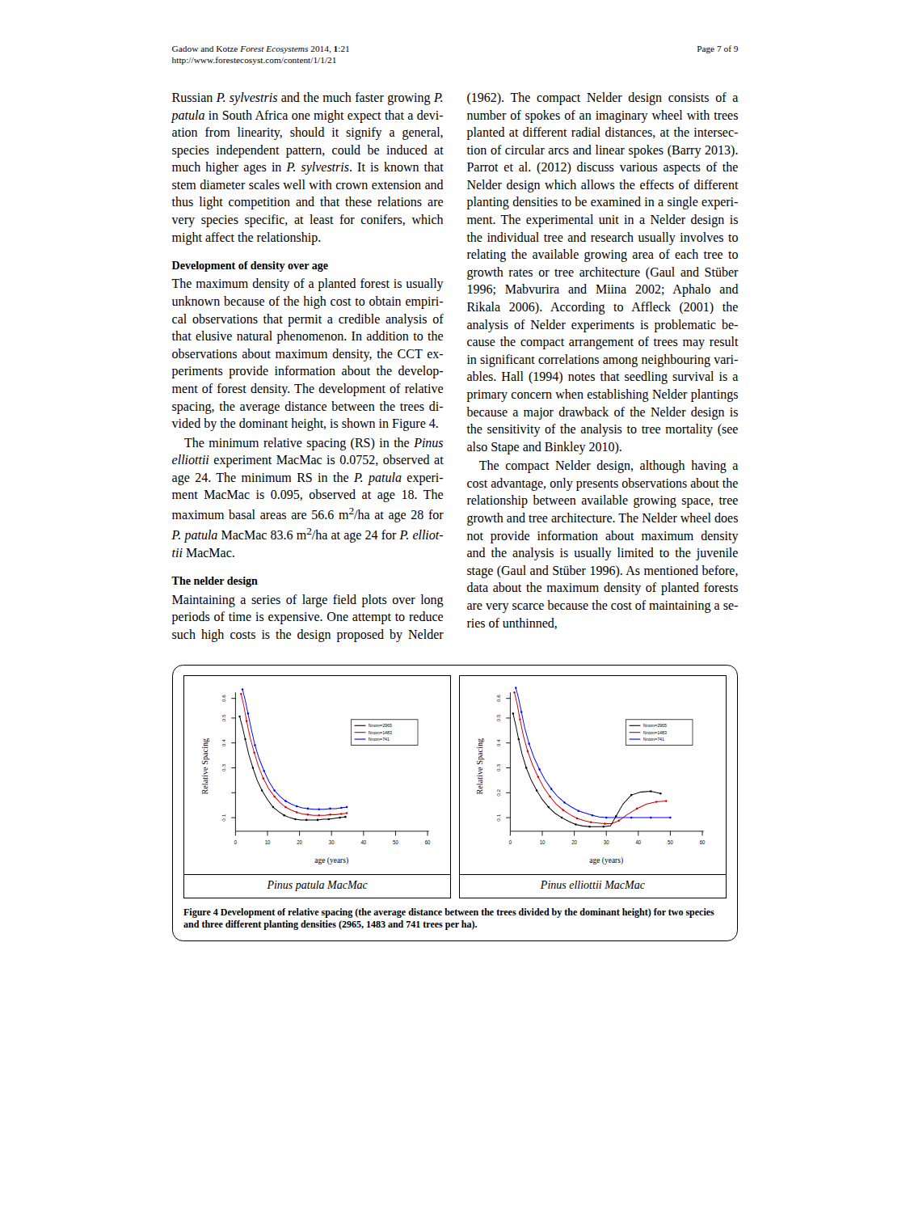Gadow and Kotze Forest Ecosystems 2014, 1:21
http://www.forestecosyst.com/content/1/1/21
Page 7 of 9
Russian P. sylvestris and the much faster growing P. patula in South Africa one might expect that a deviation from linearity, should it signify a general, species independent pattern, could be induced at much higher ages in P. sylvestris. It is known that stem diameter scales well with crown extension and thus light competition and that these relations are very species specific, at least for conifers, which might affect the relationship.
Development of density over age
The maximum density of a planted forest is usually unknown because of the high cost to obtain empirical observations that permit a credible analysis of that elusive natural phenomenon. In addition to the observations about maximum density, the CCT experiments provide information about the development of forest density. The development of relative spacing, the average distance between the trees divided by the dominant height, is shown in Figure 4.
The minimum relative spacing (RS) in the Pinus elliottii experiment MacMac is 0.0752, observed at age 24. The minimum RS in the P. patula experiment MacMac is 0.095, observed at age 18. The maximum basal areas are 56.6 m2/ha at age 28 for P. patula MacMac 83.6 m2/ha at age 24 for P. elliottii MacMac.
The nelder design
Maintaining a series of large field plots over long periods of time is expensive. One attempt to reduce such high costs is the design proposed by Nelder (1962). The compact Nelder design consists of a number of spokes of an imaginary wheel with trees planted at different radial distances, at the intersection of circular arcs and linear spokes (Barry 2013). Parrot et al. (2012) discuss various aspects of the Nelder design which allows the effects of different planting densities to be examined in a single experiment. The experimental unit in a Nelder design is the individual tree and research usually involves to relating the available growing area of each tree to growth rates or tree architecture (Gaul and Stüber 1996; Mabvurira and Miina 2002; Aphalo and Rikala 2006). According to Affleck (2001) the analysis of Nelder experiments is problematic because the compact arrangement of trees may result in significant correlations among neighbouring variables. Hall (1994) notes that seedling survival is a primary concern when establishing Nelder plantings because a major drawback of the Nelder design is the sensitivity of the analysis to tree mortality (see also Stape and Binkley 2010).
The compact Nelder design, although having a cost advantage, only presents observations about the relationship between available growing space, tree growth and tree architecture. The Nelder wheel does not provide information about maximum density and the analysis is usually limited to the juvenile stage (Gaul and Stüber 1996). As mentioned before, data about the maximum density of planted forests are very scarce because the cost of maintaining a series of unthinned,
0.1 0.3 0.4 0.5 0.6 0 10 20 30 40 50 60 Relative Spacing age (years) Nnom=2965 Nnom=1483 Nnom=741
Pinus patula MacMac
0.1 0.2 0.3 0.4 0.5 0.6 0 10 20 30 40 50 60 Relative Spacing age (years) Nnom=2965 Nnom=1483 Nnom=741
Pinus elliottii MacMac
Figure 4 Development of relative spacing (the average distance between the trees divided by the dominant height) for two species and three different planting densities (2965, 1483 and 741 trees per ha).